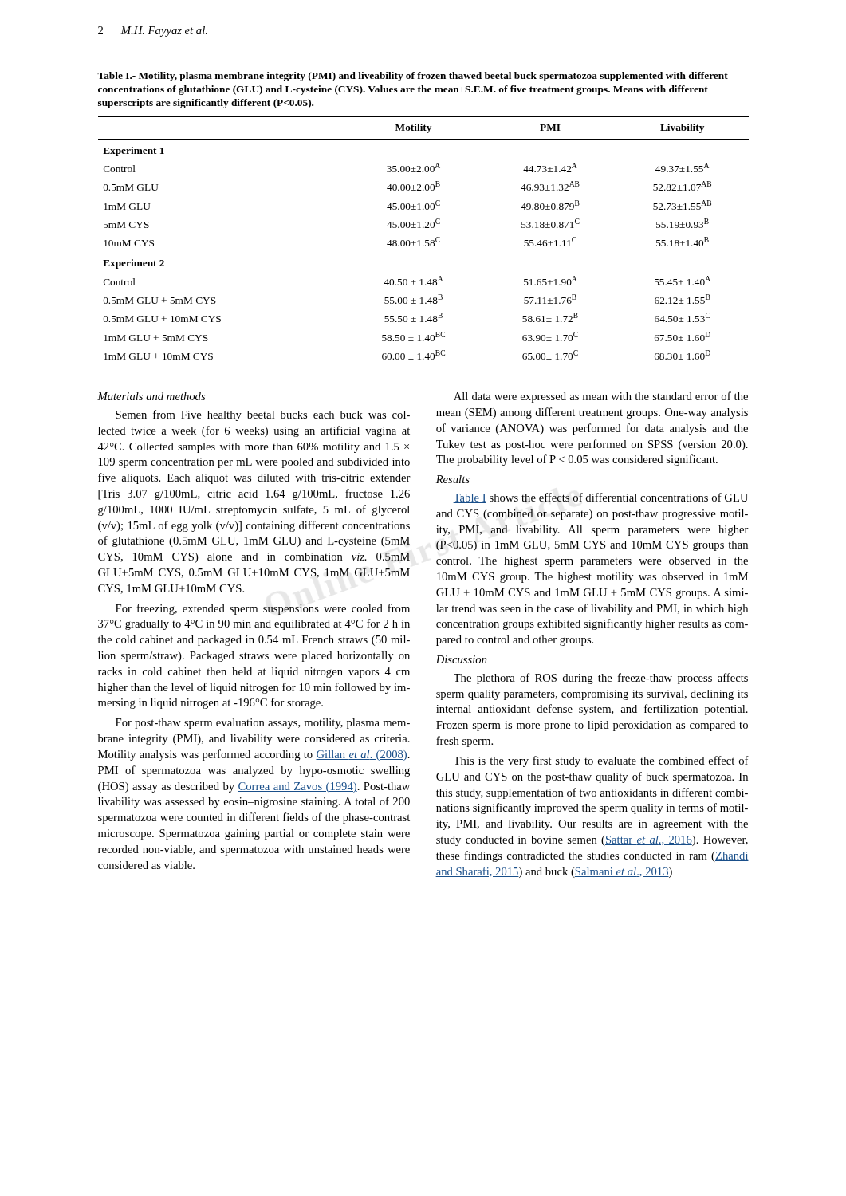Online First Article
2 M.H. Fayyaz et al.
Table I.- Motility, plasma membrane integrity (PMI) and liveability of frozen thawed beetal buck spermatozoa supplemented with different concentrations of glutathione (GLU) and L-cysteine (CYS). Values are the mean±S.E.M. of five treatment groups. Means with different superscripts are significantly different (P<0.05).
| | Motility | PMI | Livability |
| --- | --- | --- | --- |
| Experiment 1 |
| Control | 35.00±2.00 A | 44.73±1.42 A | 49.37±1.55 A |
| 0.5mM GLU | 40.00±2.00 B | 46.93±1.32 AB | 52.82±1.07 AB |
| 1mM GLU | 45.00±1.00 C | 49.80±0.879 B | 52.73±1.55 AB |
| 5mM CYS | 45.00±1.20 C | 53.18±0.871 C | 55.19±0.93 B |
| 10mM CYS | 48.00±1.58 C | 55.46±1.11 C | 55.18±1.40 B |
| Experiment 2 |
| Control | 40.50 ± 1.48 A | 51.65±1.90 A | 55.45± 1.40 A |
| 0.5mM GLU + 5mM CYS | 55.00 ± 1.48 B | 57.11±1.76 B | 62.12± 1.55 B |
| 0.5mM GLU + 10mM CYS | 55.50 ± 1.48 B | 58.61± 1.72 B | 64.50± 1.53 C |
| 1mM GLU + 5mM CYS | 58.50 ± 1.40 BC | 63.90± 1.70 C | 67.50± 1.60 D |
| 1mM GLU + 10mM CYS | 60.00 ± 1.40 BC | 65.00± 1.70 C | 68.30± 1.60 D |
Materials and methods
Semen from Five healthy beetal bucks each buck was collected twice a week (for 6 weeks) using an artificial vagina at 42°C. Collected samples with more than 60% motility and 1.5 × 109 sperm concentration per mL were pooled and subdivided into five aliquots. Each aliquot was diluted with tris-citric extender [Tris 3.07 g/100mL, citric acid 1.64 g/100mL, fructose 1.26 g/100mL, 1000 IU/mL streptomycin sulfate, 5 mL of glycerol (v/v); 15mL of egg yolk (v/v)] containing different concentrations of glutathione (0.5mM GLU, 1mM GLU) and L-cysteine (5mM CYS, 10mM CYS) alone and in combination viz. 0.5mM GLU+5mM CYS, 0.5mM GLU+10mM CYS, 1mM GLU+5mM CYS, 1mM GLU+10mM CYS.
For freezing, extended sperm suspensions were cooled from 37°C gradually to 4°C in 90 min and equilibrated at 4°C for 2 h in the cold cabinet and packaged in 0.54 mL French straws (50 million sperm/straw). Packaged straws were placed horizontally on racks in cold cabinet then held at liquid nitrogen vapors 4 cm higher than the level of liquid nitrogen for 10 min followed by immersing in liquid nitrogen at -196°C for storage.
For post-thaw sperm evaluation assays, motility, plasma membrane integrity (PMI), and livability were considered as criteria. Motility analysis was performed according to Gillan et al. (2008). PMI of spermatozoa was analyzed by hypo-osmotic swelling (HOS) assay as described by Correa and Zavos (1994). Post-thaw livability was assessed by eosin–nigrosine staining. A total of 200 spermatozoa were counted in different fields of the phase-contrast microscope. Spermatozoa gaining partial or complete stain were recorded non-viable, and spermatozoa with unstained heads were considered as viable.
All data were expressed as mean with the standard error of the mean (SEM) among different treatment groups. One-way analysis of variance (ANOVA) was performed for data analysis and the Tukey test as post-hoc were performed on SPSS (version 20.0). The probability level of P < 0.05 was considered significant.
Results
Table I shows the effects of differential concentrations of GLU and CYS (combined or separate) on post-thaw progressive motility, PMI, and livability. All sperm parameters were higher (P<0.05) in 1mM GLU, 5mM CYS and 10mM CYS groups than control. The highest sperm parameters were observed in the 10mM CYS group. The highest motility was observed in 1mM GLU + 10mM CYS and 1mM GLU + 5mM CYS groups. A similar trend was seen in the case of livability and PMI, in which high concentration groups exhibited significantly higher results as compared to control and other groups.
Discussion
The plethora of ROS during the freeze-thaw process affects sperm quality parameters, compromising its survival, declining its internal antioxidant defense system, and fertilization potential. Frozen sperm is more prone to lipid peroxidation as compared to fresh sperm.
This is the very first study to evaluate the combined effect of GLU and CYS on the post-thaw quality of buck spermatozoa. In this study, supplementation of two antioxidants in different combinations significantly improved the sperm quality in terms of motility, PMI, and livability. Our results are in agreement with the study conducted in bovine semen (Sattar et al., 2016). However, these findings contradicted the studies conducted in ram (Zhandi and Sharafi, 2015) and buck (Salmani et al., 2013)